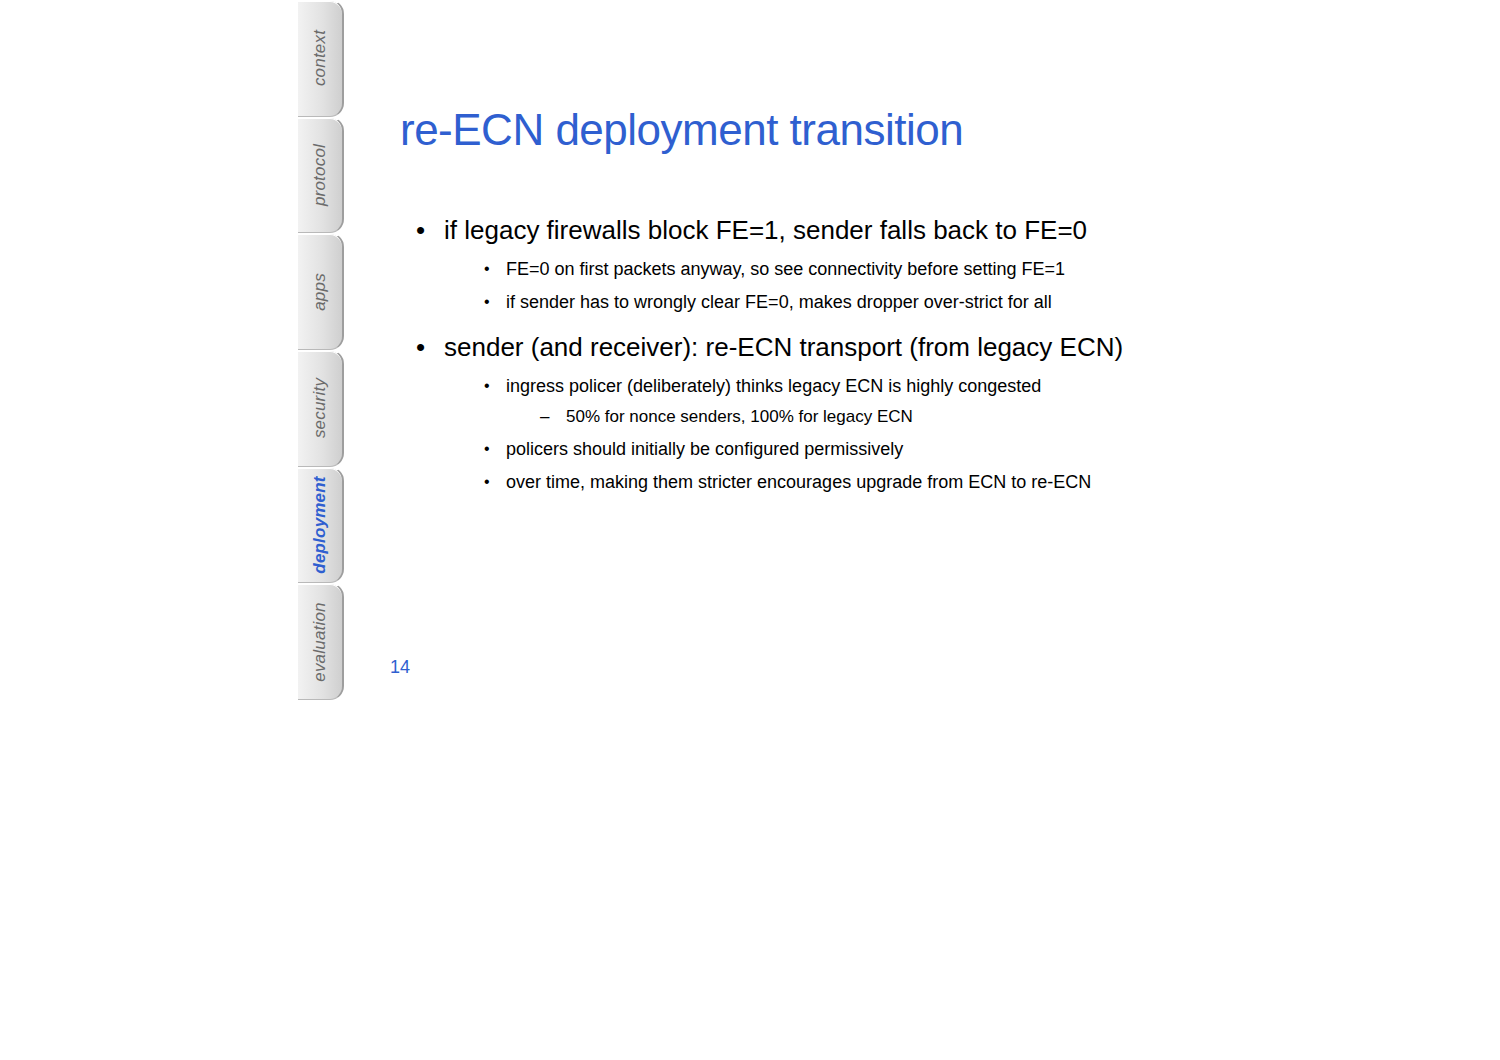context
protocol
apps
security
deployment
evaluation
re-ECN deployment transition
if legacy firewalls block FE=1, sender falls back to FE=0
FE=0 on first packets anyway, so see connectivity before setting FE=1
if sender has to wrongly clear FE=0, makes dropper over-strict for all
sender (and receiver): re-ECN transport (from legacy ECN)
ingress policer (deliberately) thinks legacy ECN is highly congested
50% for nonce senders, 100% for legacy ECN
policers should initially be configured permissively
over time, making them stricter encourages upgrade from ECN to re-ECN
14